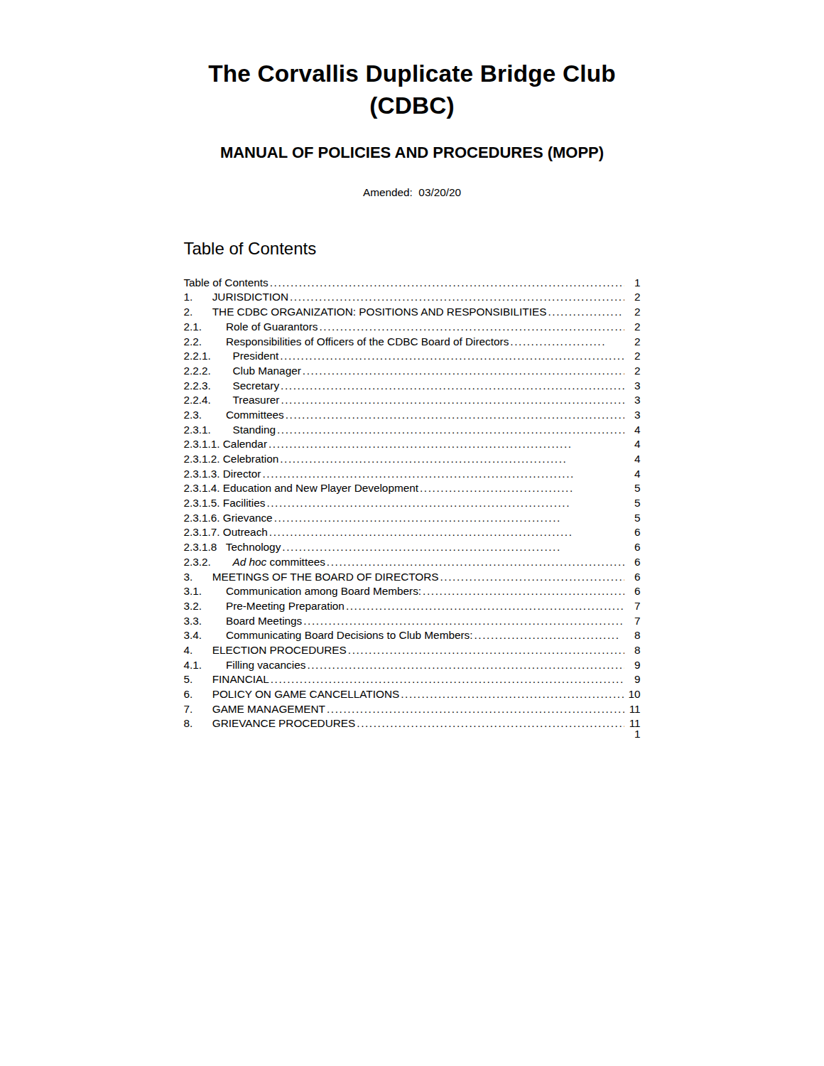The Corvallis Duplicate Bridge Club (CDBC)
MANUAL OF POLICIES AND PROCEDURES (MOPP)
Amended: 03/20/20
Table of Contents
Table of Contents .................................................................................................................. 1
1. JURISDICTION ................................................................................................. 2
2. THE CDBC ORGANIZATION: POSITIONS AND RESPONSIBILITIES .................. 2
2.1. Role of Guarantors ....................................................................................... 2
2.2. Responsibilities of Officers of the CDBC Board of Directors ....................... 2
2.2.1. President ............................................................................................. 2
2.2.2. Club Manager ..................................................................................... 2
2.2.3. Secretary ............................................................................................. 3
2.2.4. Treasurer ............................................................................................. 3
2.3. Committees .............................................................................................. 3
2.3.1. Standing .............................................................................................. 4
2.3.1.1. Calendar ......................................................................... 4
2.3.1.2. Celebration ..................................................................... 4
2.3.1.3. Director ........................................................................... 4
2.3.1.4. Education and New Player Development ..................................... 5
2.3.1.5. Facilities ......................................................................... 5
2.3.1.6. Grievance ..................................................................... 5
2.3.1.7. Outreach ......................................................................... 6
2.3.1.8 Technology ................................................................... 6
2.3.2. Ad hoc committees .............................................................................. 6
3. MEETINGS OF THE BOARD OF DIRECTORS ..................................................... 6
3.1. Communication among Board Members: ................................................... 6
3.2. Pre-Meeting Preparation ........................................................................... 7
3.3. Board Meetings ........................................................................................... 7
3.4. Communicating Board Decisions to Club Members: ................................... 8
4. ELECTION PROCEDURES .................................................................................. 8
4.1. Filling vacancies .......................................................................................... 9
5. FINANCIAL ..................................................................................................... 9
6. POLICY ON GAME CANCELLATIONS ............................................................ 10
7. GAME MANAGEMENT ....................................................................................... 11
8. GRIEVANCE PROCEDURES ........................................................................... 11
1